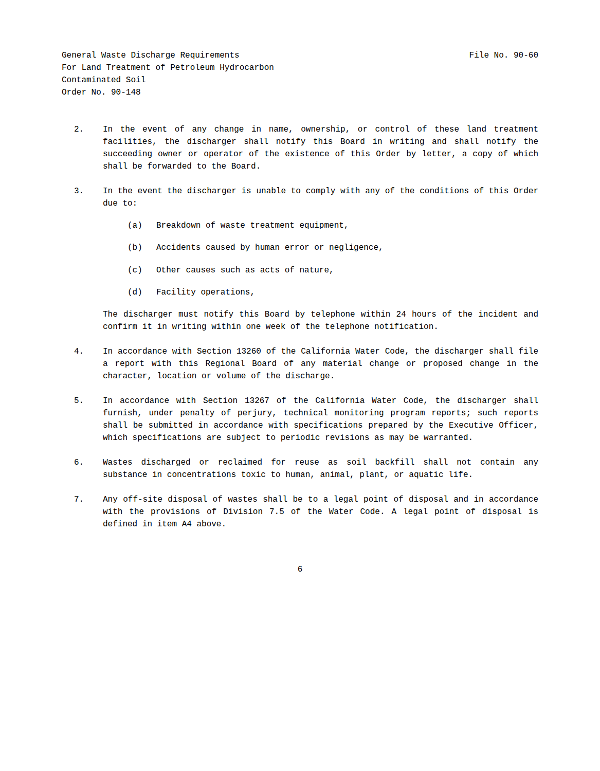General Waste Discharge Requirements
For Land Treatment of Petroleum Hydrocarbon
Contaminated Soil
Order No. 90-148
File No. 90-60
2.
In the event of any change in name, ownership, or control of these land treatment facilities, the discharger shall notify this Board in writing and shall notify the succeeding owner or operator of the existence of this Order by letter, a copy of which shall be forwarded to the Board.
3.
In the event the discharger is unable to comply with any of the conditions of this Order due to:
(a)
Breakdown of waste treatment equipment,
(b)
Accidents caused by human error or negligence,
(c)
Other causes such as acts of nature,
(d)
Facility operations,
The discharger must notify this Board by telephone within 24 hours of the incident and confirm it in writing within one week of the telephone notification.
4.
In accordance with Section 13260 of the California Water Code, the discharger shall file a report with this Regional Board of any material change or proposed change in the character, location or volume of the discharge.
5.
In accordance with Section 13267 of the California Water Code, the discharger shall furnish, under penalty of perjury, technical monitoring program reports; such reports shall be submitted in accordance with specifications prepared by the Executive Officer, which specifications are subject to periodic revisions as may be warranted.
6.
Wastes discharged or reclaimed for reuse as soil backfill shall not contain any substance in concentrations toxic to human, animal, plant, or aquatic life.
7.
Any off-site disposal of wastes shall be to a legal point of disposal and in accordance with the provisions of Division 7.5 of the Water Code. A legal point of disposal is defined in item A4 above.
6